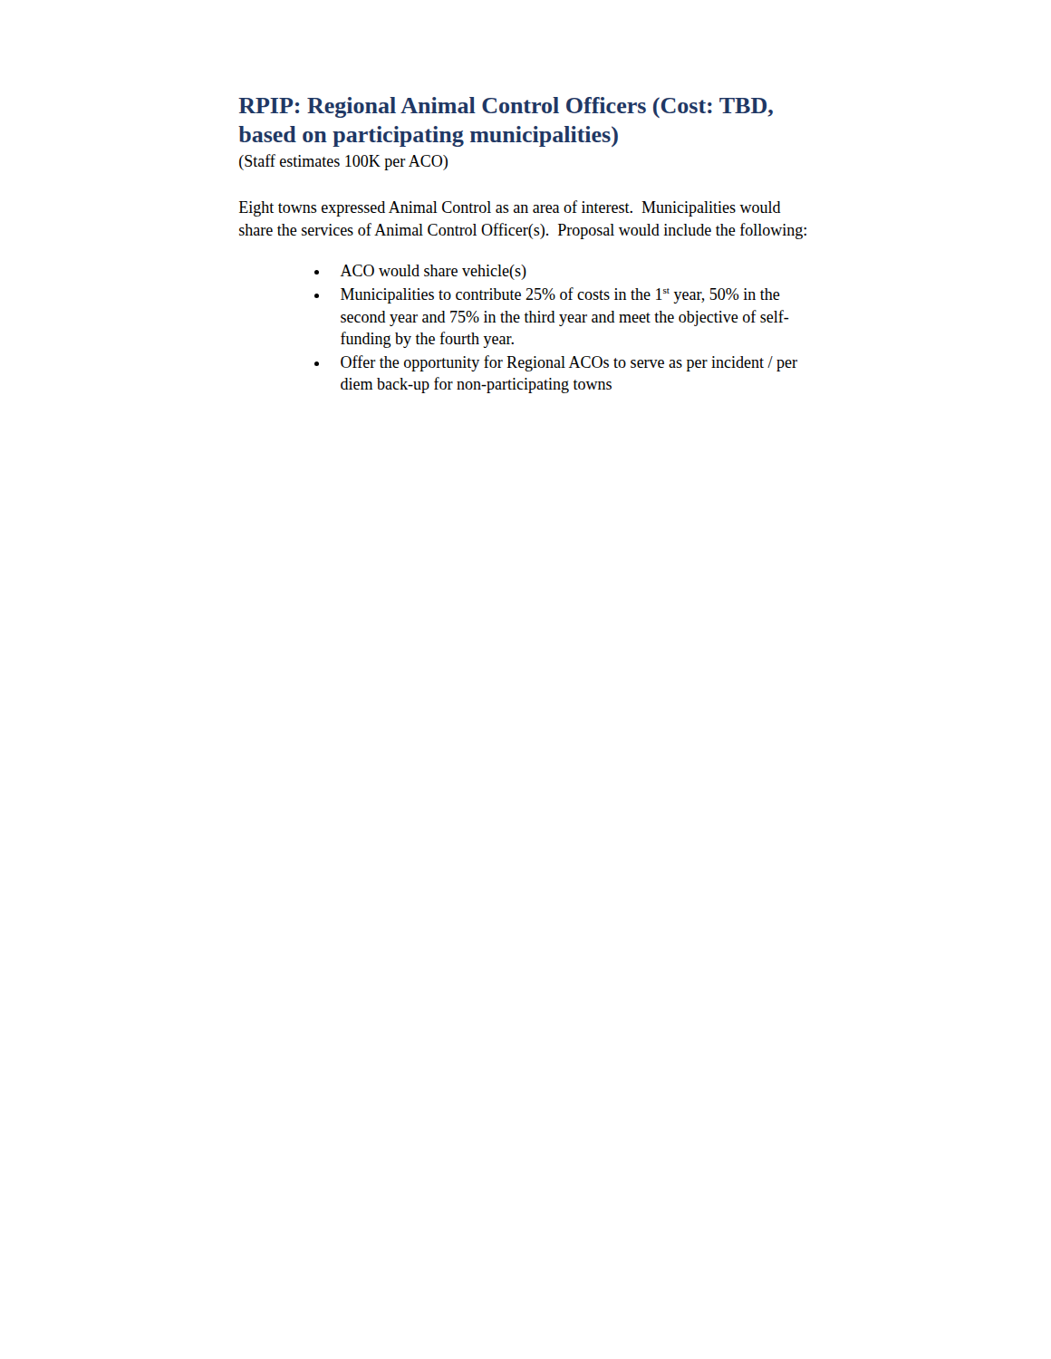RPIP: Regional Animal Control Officers (Cost: TBD, based on participating municipalities)
(Staff estimates 100K per ACO)
Eight towns expressed Animal Control as an area of interest. Municipalities would share the services of Animal Control Officer(s). Proposal would include the following:
ACO would share vehicle(s)
Municipalities to contribute 25% of costs in the 1st year, 50% in the second year and 75% in the third year and meet the objective of self-funding by the fourth year.
Offer the opportunity for Regional ACOs to serve as per incident / per diem back-up for non-participating towns